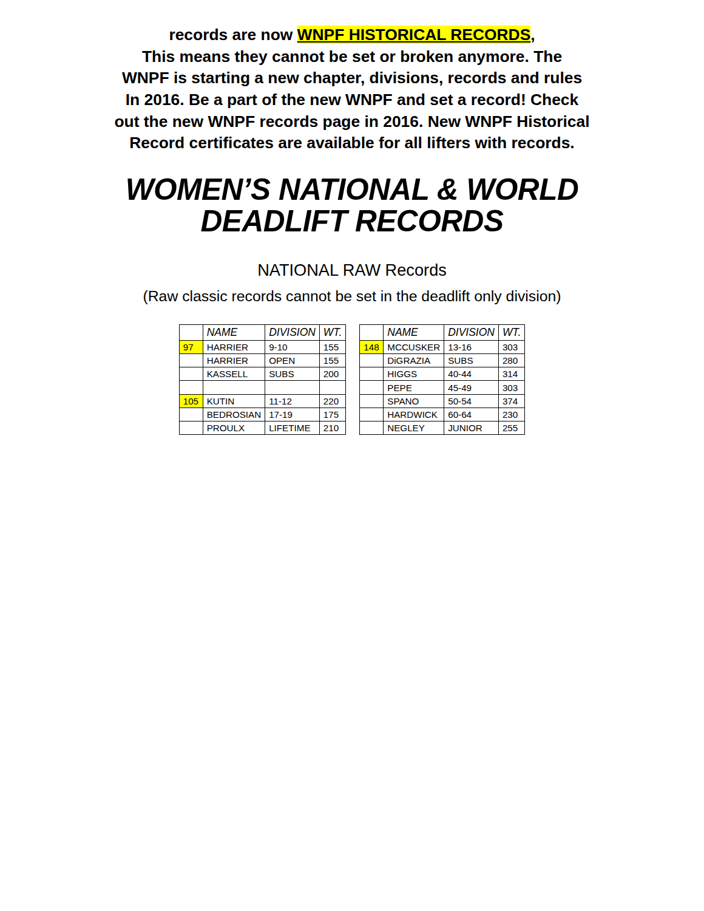records are now WNPF HISTORICAL RECORDS,
This means they cannot be set or broken anymore. The
WNPF is starting a new chapter, divisions, records and rules
In 2016. Be a part of the new WNPF and set a record! Check
out the new WNPF records page in 2016. New WNPF Historical
Record certificates are available for all lifters with records.
WOMEN’S NATIONAL & WORLD
DEADLIFT RECORDS
NATIONAL RAW Records
(Raw classic records cannot be set in the deadlift only division)
| | NAME | DIVISION | WT. | | | NAME | DIVISION | WT. |
| 97 | HARRIER | 9-10 | 155 | | 148 | MCCUSKER | 13-16 | 303 |
| | HARRIER | OPEN | 155 | | | DiGRAZIA | SUBS | 280 |
| | KASSELL | SUBS | 200 | | | HIGGS | 40-44 | 314 |
| | | | | | | PEPE | 45-49 | 303 |
| 105 | KUTIN | 11-12 | 220 | | | SPANO | 50-54 | 374 |
| | BEDROSIAN | 17-19 | 175 | | | HARDWICK | 60-64 | 230 |
| | PROULX | LIFETIME | 210 | | | NEGLEY | JUNIOR | 255 |